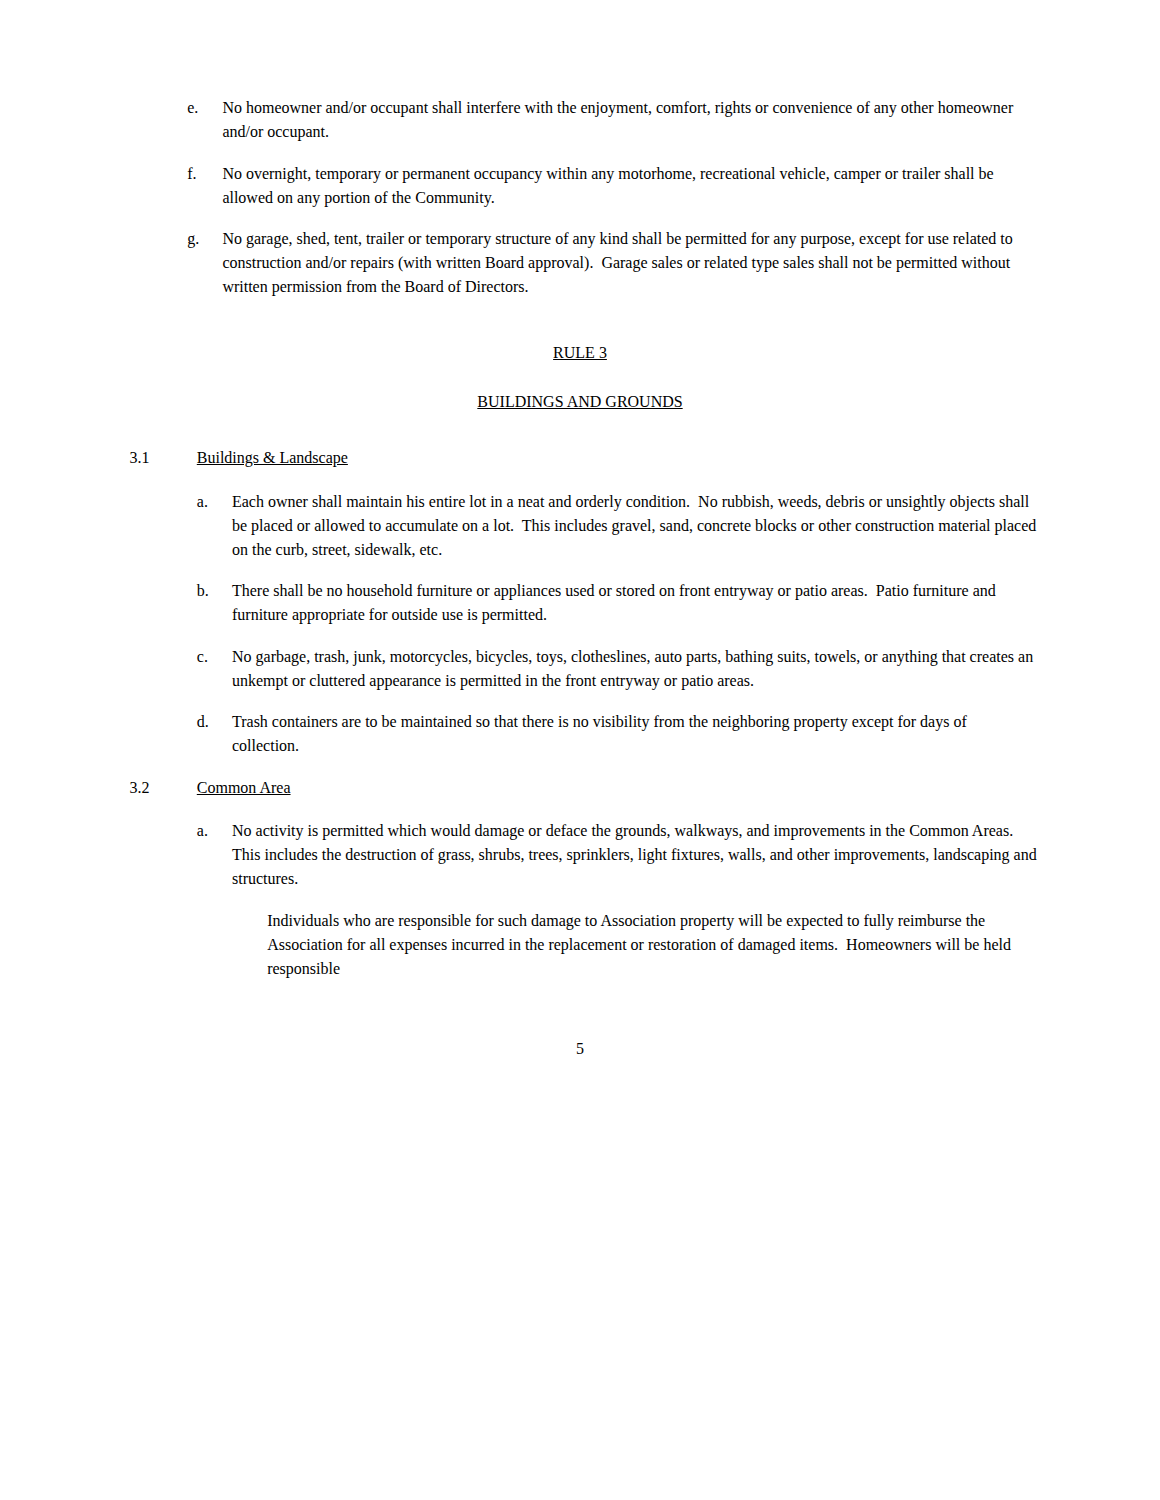e.
No homeowner and/or occupant shall interfere with the enjoyment, comfort, rights or convenience of any other homeowner and/or occupant.
f.
No overnight, temporary or permanent occupancy within any motorhome, recreational vehicle, camper or trailer shall be allowed on any portion of the Community.
g.
No garage, shed, tent, trailer or temporary structure of any kind shall be permitted for any purpose, except for use related to construction and/or repairs (with written Board approval). Garage sales or related type sales shall not be permitted without written permission from the Board of Directors.
RULE 3
BUILDINGS AND GROUNDS
3.1
Buildings & Landscape
a.
Each owner shall maintain his entire lot in a neat and orderly condition. No rubbish, weeds, debris or unsightly objects shall be placed or allowed to accumulate on a lot. This includes gravel, sand, concrete blocks or other construction material placed on the curb, street, sidewalk, etc.
b.
There shall be no household furniture or appliances used or stored on front entryway or patio areas. Patio furniture and furniture appropriate for outside use is permitted.
c.
No garbage, trash, junk, motorcycles, bicycles, toys, clotheslines, auto parts, bathing suits, towels, or anything that creates an unkempt or cluttered appearance is permitted in the front entryway or patio areas.
d.
Trash containers are to be maintained so that there is no visibility from the neighboring property except for days of collection.
3.2
Common Area
a.
No activity is permitted which would damage or deface the grounds, walkways, and improvements in the Common Areas. This includes the destruction of grass, shrubs, trees, sprinklers, light fixtures, walls, and other improvements, landscaping and structures.
Individuals who are responsible for such damage to Association property will be expected to fully reimburse the Association for all expenses incurred in the replacement or restoration of damaged items. Homeowners will be held responsible
5